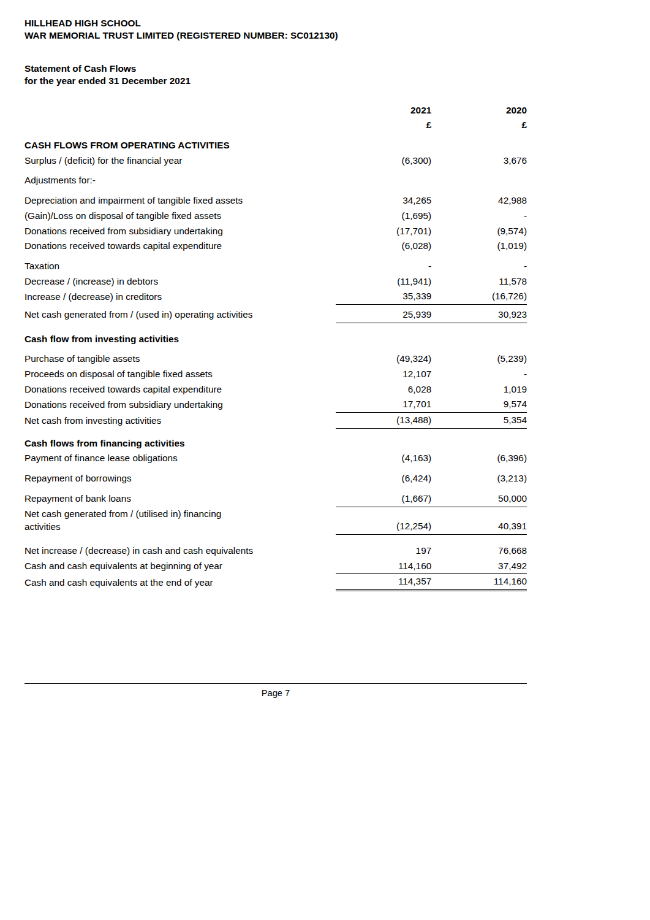HILLHEAD HIGH SCHOOL
WAR MEMORIAL TRUST LIMITED (REGISTERED NUMBER: SC012130)
Statement of Cash Flows
for the year ended 31 December 2021
| | 2021 | 2020 |
| | £ | £ |
| CASH FLOWS FROM OPERATING ACTIVITIES | | |
| Surplus / (deficit) for the financial year | (6,300) | 3,676 |
| Adjustments for:- | | |
| Depreciation and impairment of tangible fixed assets | 34,265 | 42,988 |
| (Gain)/Loss on disposal of tangible fixed assets | (1,695) | - |
| Donations received from subsidiary undertaking | (17,701) | (9,574) |
| Donations received towards capital expenditure | (6,028) | (1,019) |
| Taxation | - | - |
| Decrease / (increase) in debtors | (11,941) | 11,578 |
| Increase / (decrease) in creditors | 35,339 | (16,726) |
| Net cash generated from / (used in) operating activities | 25,939 | 30,923 |
| Cash flow from investing activities | | |
| Purchase of tangible assets | (49,324) | (5,239) |
| Proceeds on disposal of tangible fixed assets | 12,107 | - |
| Donations received towards capital expenditure | 6,028 | 1,019 |
| Donations received from subsidiary undertaking | 17,701 | 9,574 |
| Net cash from investing activities | (13,488) | 5,354 |
| Cash flows from financing activities | | |
| Payment of finance lease obligations | (4,163) | (6,396) |
| Repayment of borrowings | (6,424) | (3,213) |
| Repayment of bank loans | (1,667) | 50,000 |
| Net cash generated from / (utilised in) financing activities | (12,254) | 40,391 |
| Net increase / (decrease) in cash and cash equivalents | 197 | 76,668 |
| Cash and cash equivalents at beginning of year | 114,160 | 37,492 |
| Cash and cash equivalents at the end of year | 114,357 | 114,160 |
Page 7